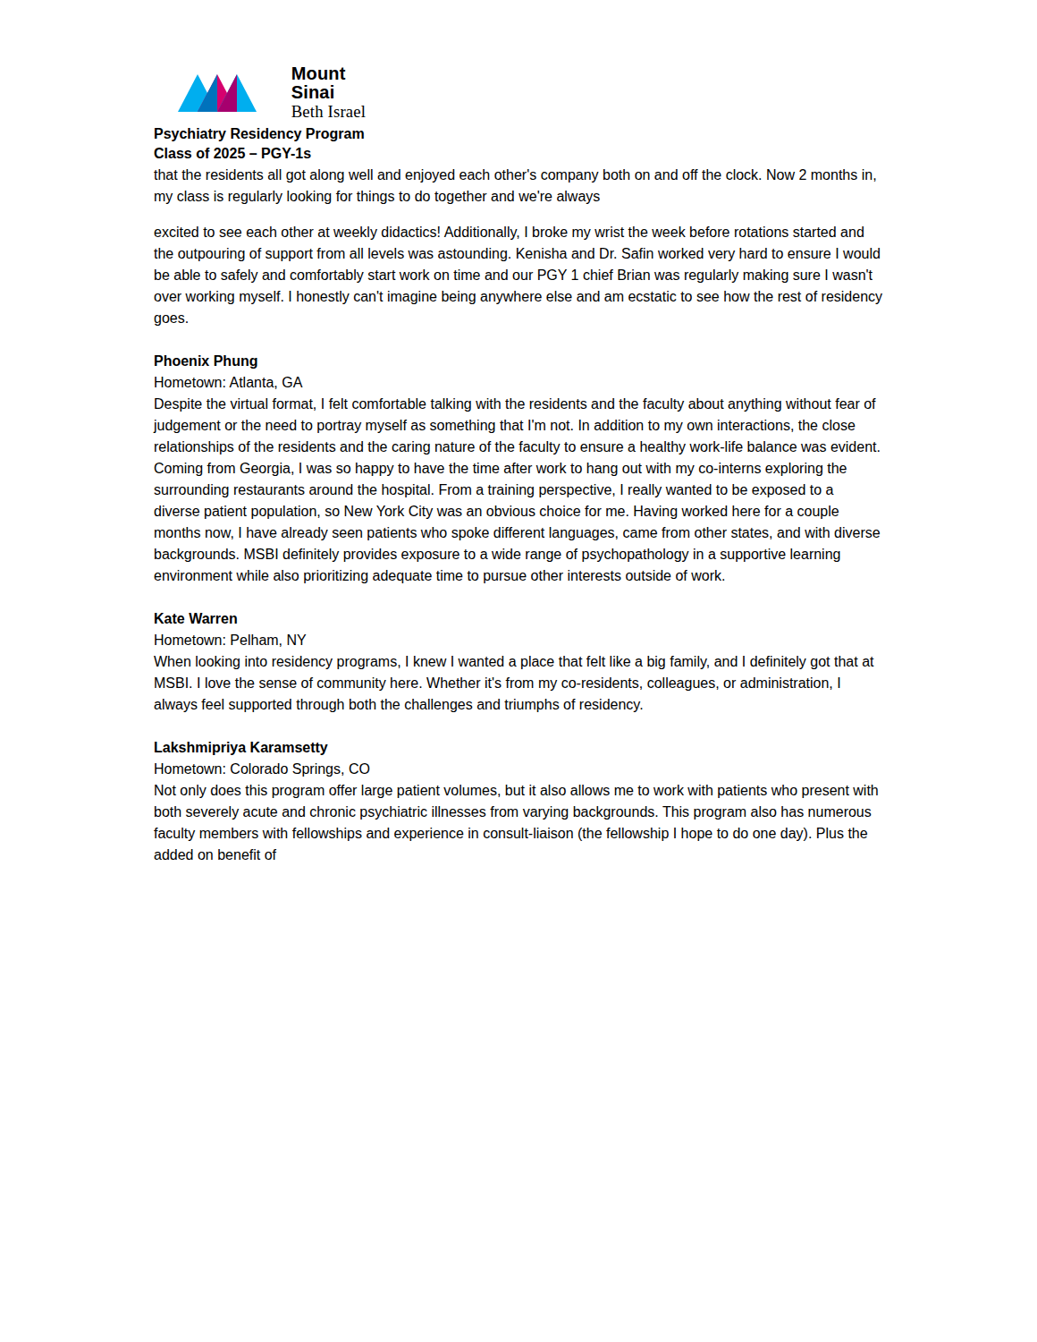Mount
Sinai
Beth Israel
Psychiatry Residency Program
Class of 2025 – PGY-1s
that the residents all got along well and enjoyed each other's company both on and off the clock. Now 2 months in, my class is regularly looking for things to do together and we're always
excited to see each other at weekly didactics! Additionally, I broke my wrist the week before rotations started and the outpouring of support from all levels was astounding. Kenisha and Dr. Safin worked very hard to ensure I would be able to safely and comfortably start work on time and our PGY 1 chief Brian was regularly making sure I wasn't over working myself. I honestly can't imagine being anywhere else and am ecstatic to see how the rest of residency goes.
Phoenix Phung
Hometown: Atlanta, GA
Despite the virtual format, I felt comfortable talking with the residents and the faculty about anything without fear of judgement or the need to portray myself as something that I'm not. In addition to my own interactions, the close relationships of the residents and the caring nature of the faculty to ensure a healthy work-life balance was evident. Coming from Georgia, I was so happy to have the time after work to hang out with my co-interns exploring the surrounding restaurants around the hospital. From a training perspective, I really wanted to be exposed to a diverse patient population, so New York City was an obvious choice for me. Having worked here for a couple months now, I have already seen patients who spoke different languages, came from other states, and with diverse backgrounds. MSBI definitely provides exposure to a wide range of psychopathology in a supportive learning environment while also prioritizing adequate time to pursue other interests outside of work.
Kate Warren
Hometown: Pelham, NY
When looking into residency programs, I knew I wanted a place that felt like a big family, and I definitely got that at MSBI. I love the sense of community here. Whether it's from my co-residents, colleagues, or administration, I always feel supported through both the challenges and triumphs of residency.
Lakshmipriya Karamsetty
Hometown: Colorado Springs, CO
Not only does this program offer large patient volumes, but it also allows me to work with patients who present with both severely acute and chronic psychiatric illnesses from varying backgrounds. This program also has numerous faculty members with fellowships and experience in consult-liaison (the fellowship I hope to do one day). Plus the added on benefit of